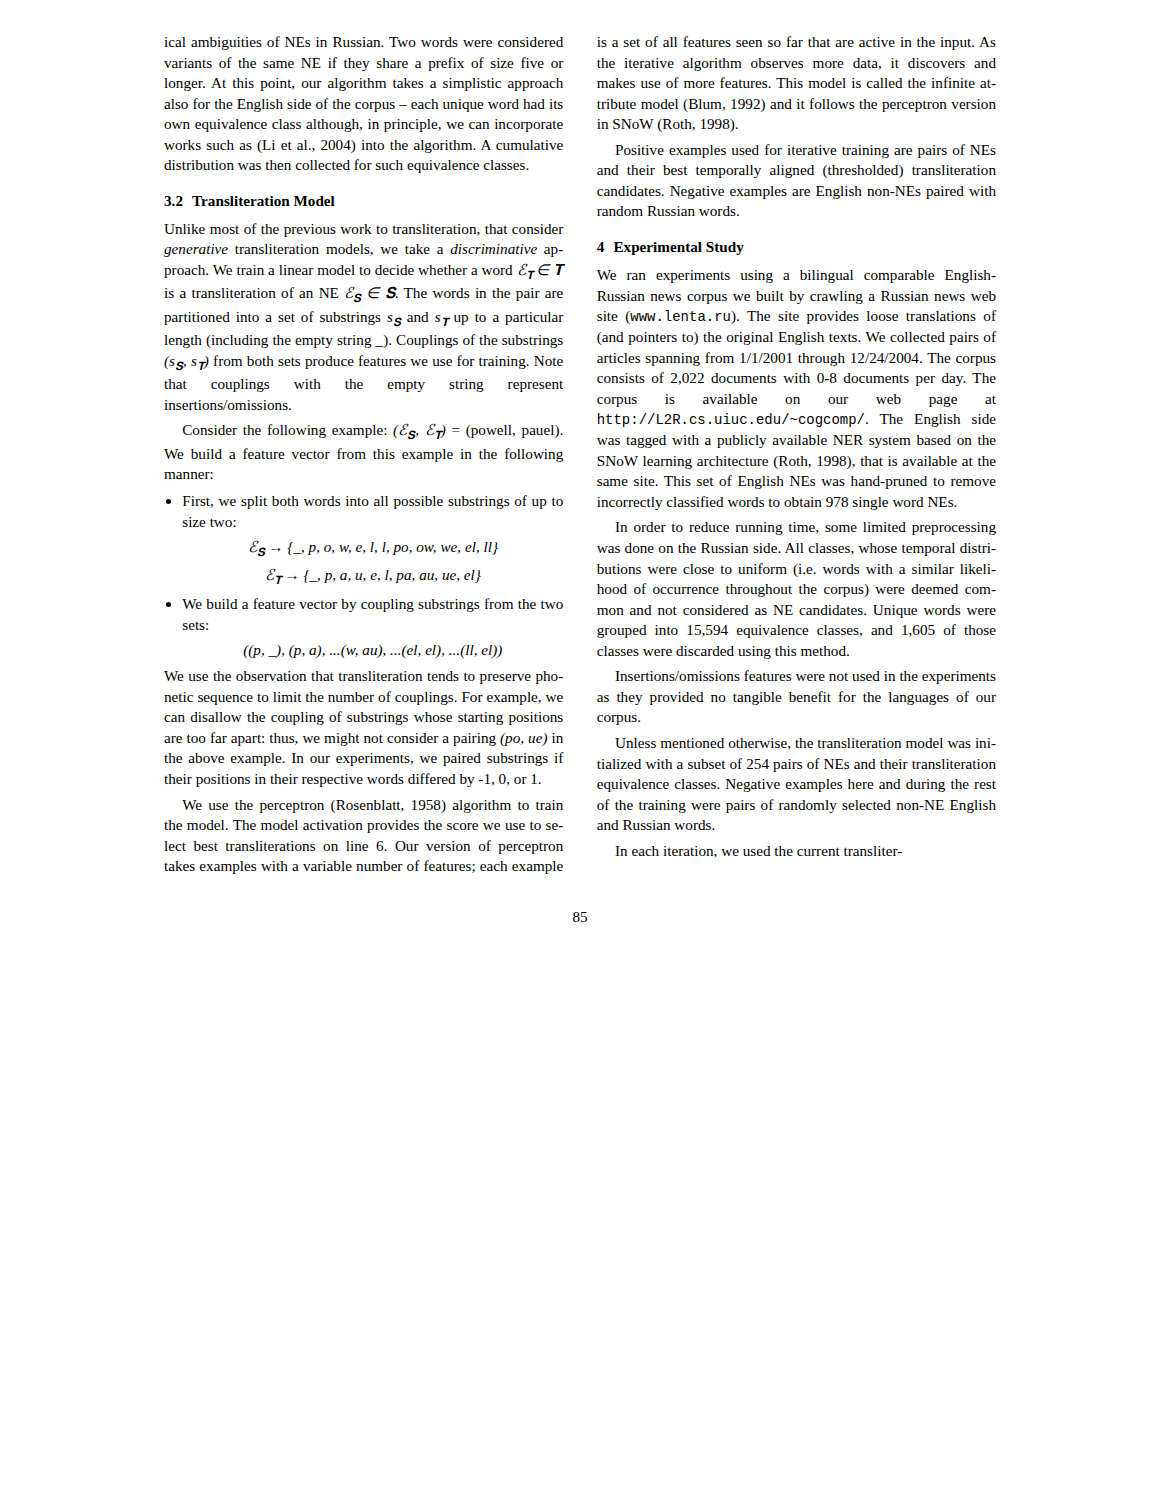ical ambiguities of NEs in Russian. Two words were considered variants of the same NE if they share a prefix of size five or longer. At this point, our algorithm takes a simplistic approach also for the English side of the corpus – each unique word had its own equivalence class although, in principle, we can incorporate works such as (Li et al., 2004) into the algorithm. A cumulative distribution was then collected for such equivalence classes.
3.2 Transliteration Model
Unlike most of the previous work to transliteration, that consider generative transliteration models, we take a discriminative approach. We train a linear model to decide whether a word ℰ𝐓 ∈ 𝐓 is a transliteration of an NE ℰ𝐒 ∈ 𝐒. The words in the pair are partitioned into a set of substrings s𝐒 and s𝐓 up to a particular length (including the empty string _). Couplings of the substrings (s𝐒, s𝐓) from both sets produce features we use for training. Note that couplings with the empty string represent insertions/omissions.
Consider the following example: (ℰ𝐒, ℰ𝐓) = (powell, pauel). We build a feature vector from this example in the following manner:
First, we split both words into all possible substrings of up to size two:
ℰ𝐒 → {_, p, o, w, e, l, l, po, ow, we, el, ll}
ℰ𝐓 → {_, p, a, u, e, l, pa, au, ue, el}
We build a feature vector by coupling substrings from the two sets:
((p, _), (p, a), ...(w, au), ...(el, el), ...(ll, el))
We use the observation that transliteration tends to preserve phonetic sequence to limit the number of couplings. For example, we can disallow the coupling of substrings whose starting positions are too far apart: thus, we might not consider a pairing (po, ue) in the above example. In our experiments, we paired substrings if their positions in their respective words differed by -1, 0, or 1.
We use the perceptron (Rosenblatt, 1958) algorithm to train the model. The model activation provides the score we use to select best transliterations on line 6. Our version of perceptron takes examples with a variable number of features; each example is a set of all features seen so far that are active in the input. As the iterative algorithm observes more data, it discovers and makes use of more features. This model is called the infinite attribute model (Blum, 1992) and it follows the perceptron version in SNoW (Roth, 1998).
Positive examples used for iterative training are pairs of NEs and their best temporally aligned (thresholded) transliteration candidates. Negative examples are English non-NEs paired with random Russian words.
4 Experimental Study
We ran experiments using a bilingual comparable English-Russian news corpus we built by crawling a Russian news web site (www.lenta.ru). The site provides loose translations of (and pointers to) the original English texts. We collected pairs of articles spanning from 1/1/2001 through 12/24/2004. The corpus consists of 2,022 documents with 0-8 documents per day. The corpus is available on our web page at http://L2R.cs.uiuc.edu/~cogcomp/. The English side was tagged with a publicly available NER system based on the SNoW learning architecture (Roth, 1998), that is available at the same site. This set of English NEs was hand-pruned to remove incorrectly classified words to obtain 978 single word NEs.
In order to reduce running time, some limited preprocessing was done on the Russian side. All classes, whose temporal distributions were close to uniform (i.e. words with a similar likelihood of occurrence throughout the corpus) were deemed common and not considered as NE candidates. Unique words were grouped into 15,594 equivalence classes, and 1,605 of those classes were discarded using this method.
Insertions/omissions features were not used in the experiments as they provided no tangible benefit for the languages of our corpus.
Unless mentioned otherwise, the transliteration model was initialized with a subset of 254 pairs of NEs and their transliteration equivalence classes. Negative examples here and during the rest of the training were pairs of randomly selected non-NE English and Russian words.
In each iteration, we used the current transliter-
85